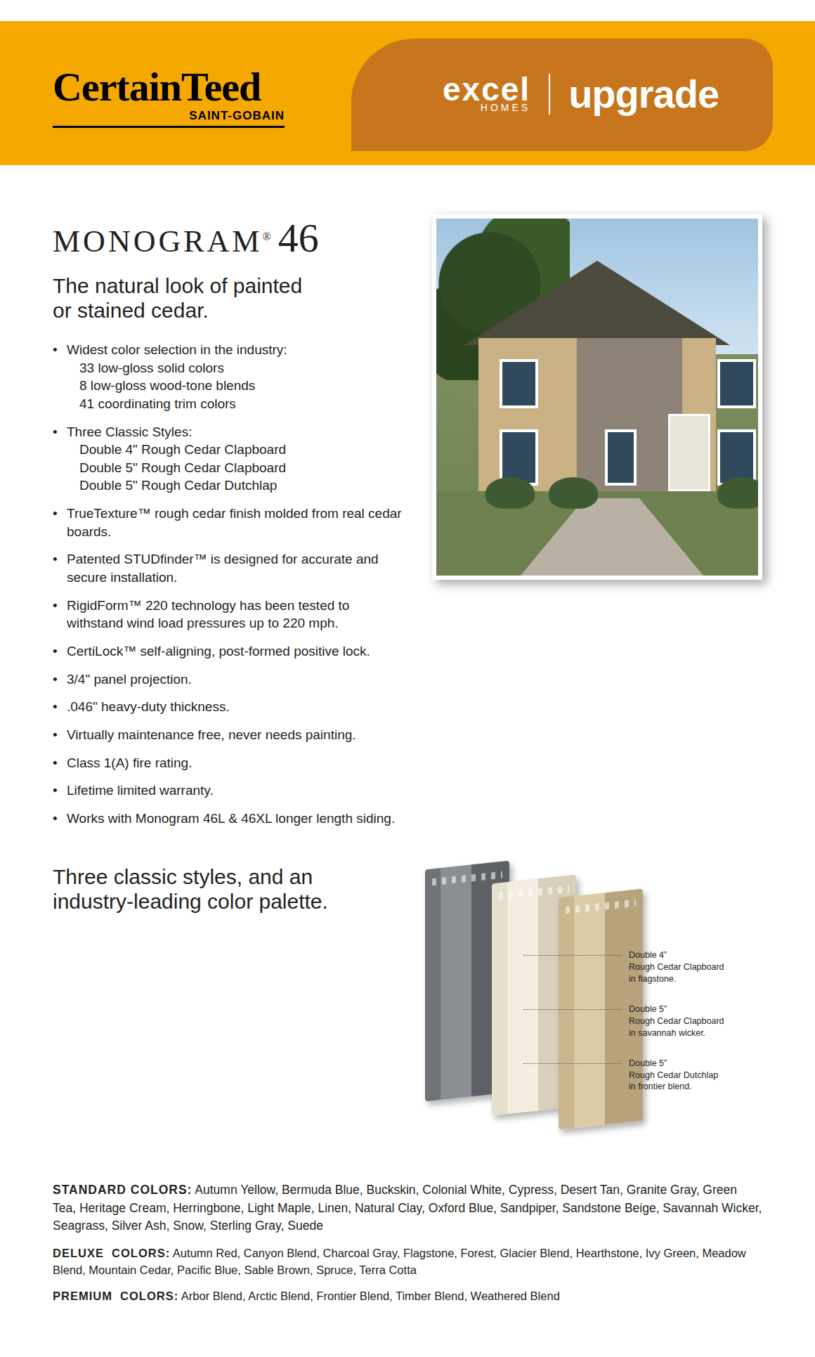CertainTeed
SAINT-GOBAIN
excel
HOMES
upgrade
MONOGRAM®46
The natural look of painted
or stained cedar.
Widest color selection in the industry: 33 low-gloss solid colors 8 low-gloss wood-tone blends 41 coordinating trim colors
Three Classic Styles: Double 4" Rough Cedar Clapboard Double 5" Rough Cedar Clapboard Double 5" Rough Cedar Dutchlap
TrueTexture™ rough cedar finish molded from real cedar boards.
Patented STUDfinder™ is designed for accurate and secure installation.
RigidForm™ 220 technology has been tested to withstand wind load pressures up to 220 mph.
CertiLock™ self-aligning, post-formed positive lock.
3/4" panel projection.
.046" heavy-duty thickness.
Virtually maintenance free, never needs painting.
Class 1(A) fire rating.
Lifetime limited warranty.
Works with Monogram 46L & 46XL longer length siding.
Three classic styles, and an
industry-leading color palette.
Double 4”
Rough Cedar Clapboard
in flagstone.
Double 5”
Rough Cedar Clapboard
in savannah wicker.
Double 5”
Rough Cedar Dutchlap
in frontier blend.
STANDARD COLORS: Autumn Yellow, Bermuda Blue, Buckskin, Colonial White, Cypress, Desert Tan, Granite Gray, Green Tea, Heritage Cream, Herringbone, Light Maple, Linen, Natural Clay, Oxford Blue, Sandpiper, Sandstone Beige, Savannah Wicker, Seagrass, Silver Ash, Snow, Sterling Gray, Suede
DELUXE COLORS: Autumn Red, Canyon Blend, Charcoal Gray, Flagstone, Forest, Glacier Blend, Hearthstone, Ivy Green, Meadow Blend, Mountain Cedar, Pacific Blue, Sable Brown, Spruce, Terra Cotta
PREMIUM COLORS: Arbor Blend, Arctic Blend, Frontier Blend, Timber Blend, Weathered Blend